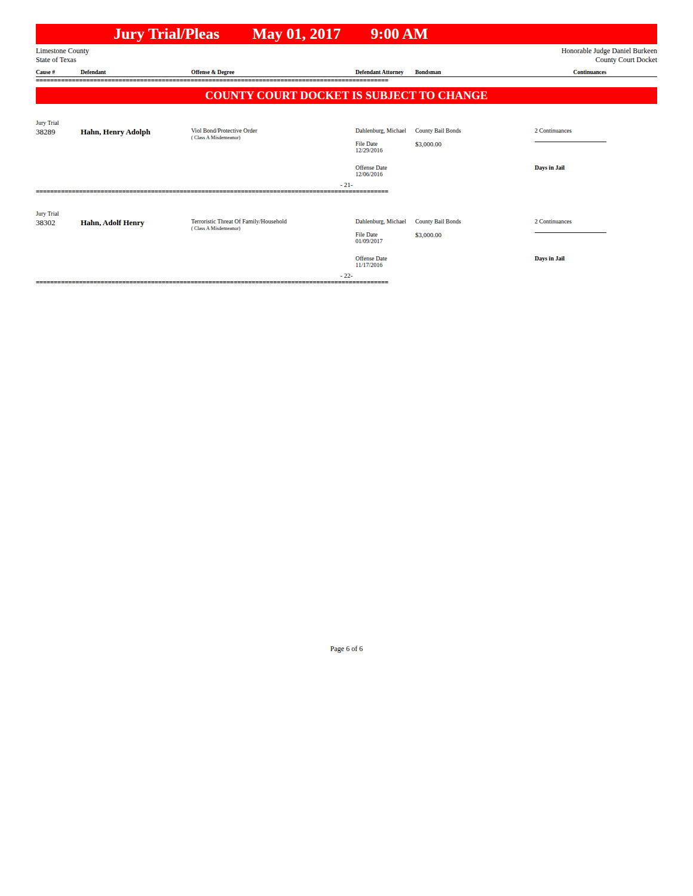Jury Trial/Pleas May 01, 2017 9:00 AM
Limestone County
State of Texas
Honorable Judge Daniel Burkeen
County Court Docket
Cause #
Defendant
Offense & Degree
Defendant Attorney
Bondsman
Continuances
==================================================================================================
COUNTY COURT DOCKET IS SUBJECT TO CHANGE
Jury Trial
38289
Hahn, Henry Adolph
Viol Bond/Protective Order
( Class A Misdemeanor)
Dahlenburg, Michael
County Bail Bonds
2 Continuances
File Date 12/29/2016
$3,000.00
Offense Date 12/06/2016
Days in Jail
- 21-
==================================================================================================
Jury Trial
38302
Hahn, Adolf Henry
Terroristic Threat Of Family/Household
( Class A Misdemeanor)
Dahlenburg, Michael
County Bail Bonds
2 Continuances
File Date 01/09/2017
$3,000.00
Offense Date 11/17/2016
Days in Jail
- 22-
==================================================================================================
Page 6 of 6